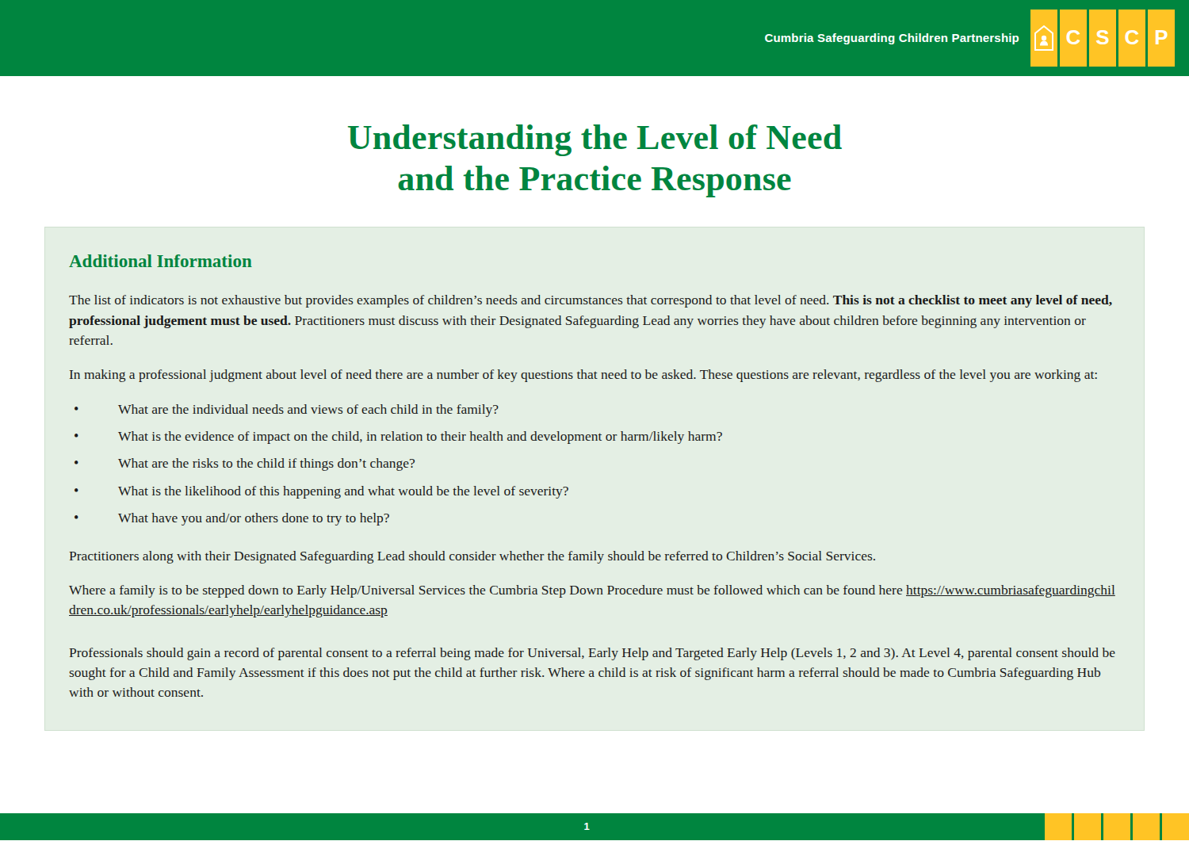Cumbria Safeguarding Children Partnership C S C P
Understanding the Level of Need
and the Practice Response
Additional Information
The list of indicators is not exhaustive but provides examples of children’s needs and circumstances that correspond to that level of need. This is not a checklist to meet any level of need, professional judgement must be used. Practitioners must discuss with their Designated Safeguarding Lead any worries they have about children before beginning any intervention or referral.
In making a professional judgment about level of need there are a number of key questions that need to be asked. These questions are relevant, regardless of the level you are working at:
What are the individual needs and views of each child in the family?
What is the evidence of impact on the child, in relation to their health and development or harm/likely harm?
What are the risks to the child if things don’t change?
What is the likelihood of this happening and what would be the level of severity?
What have you and/or others done to try to help?
Practitioners along with their Designated Safeguarding Lead should consider whether the family should be referred to Children’s Social Services.
Where a family is to be stepped down to Early Help/Universal Services the Cumbria Step Down Procedure must be followed which can be found here https://www.cumbriasafeguardingchildren.co.uk/professionals/earlyhelp/earlyhelpguidance.asp
Professionals should gain a record of parental consent to a referral being made for Universal, Early Help and Targeted Early Help (Levels 1, 2 and 3). At Level 4, parental consent should be sought for a Child and Family Assessment if this does not put the child at further risk. Where a child is at risk of significant harm a referral should be made to Cumbria Safeguarding Hub with or without consent.
1